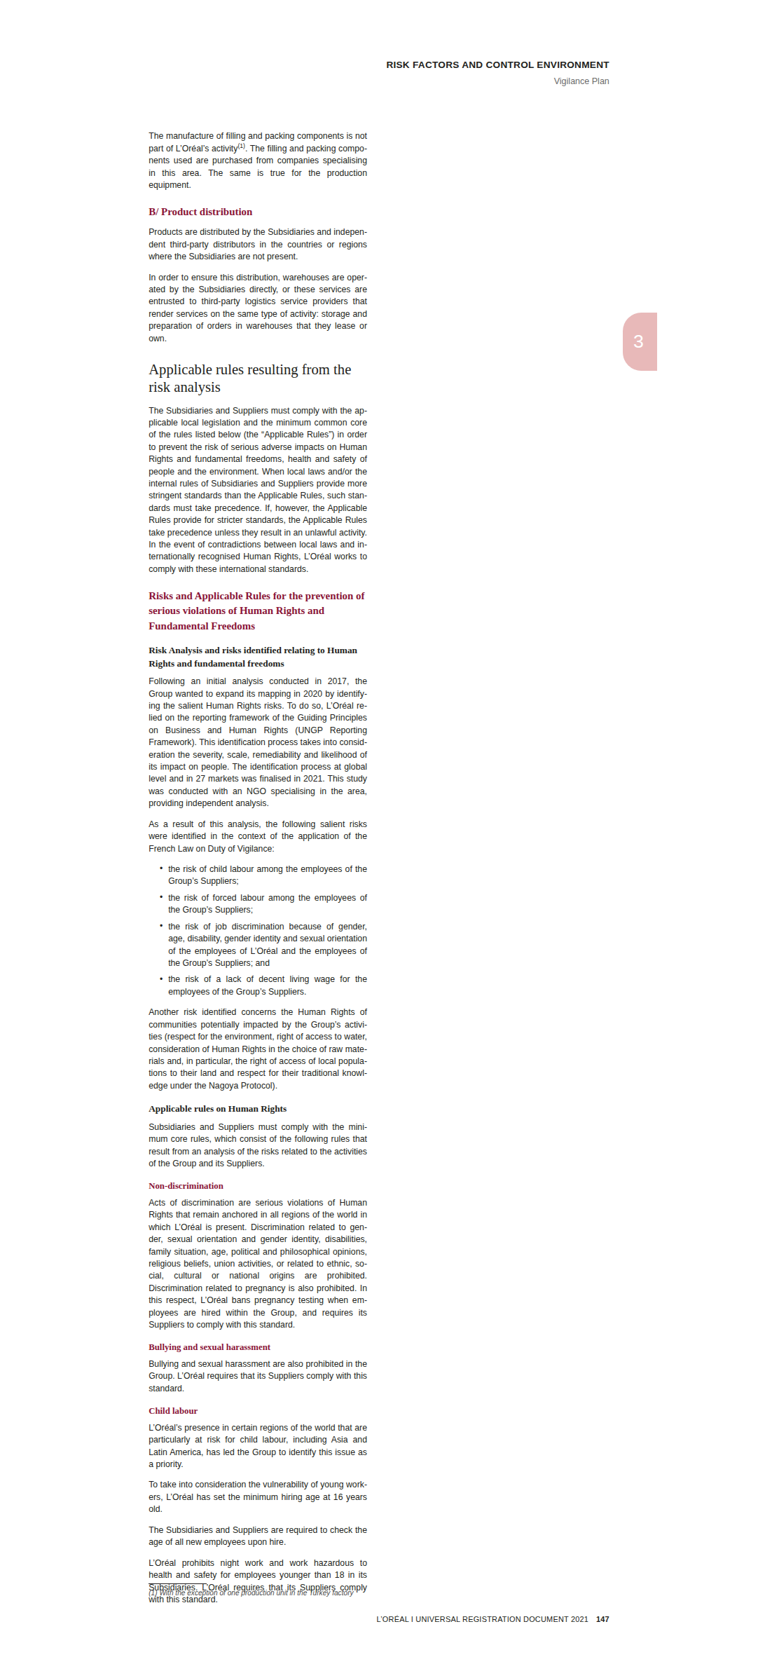Risk factors and control environment
Vigilance Plan
3
The manufacture of filling and packing components is not part of L’Oréal’s activity(1). The filling and packing components used are purchased from companies specialising in this area. The same is true for the production equipment.
B/ Product distribution
Products are distributed by the Subsidiaries and independent third-party distributors in the countries or regions where the Subsidiaries are not present.
In order to ensure this distribution, warehouses are operated by the Subsidiaries directly, or these services are entrusted to third-party logistics service providers that render services on the same type of activity: storage and preparation of orders in warehouses that they lease or own.
Applicable rules resulting from the risk analysis
The Subsidiaries and Suppliers must comply with the applicable local legislation and the minimum common core of the rules listed below (the “Applicable Rules”) in order to prevent the risk of serious adverse impacts on Human Rights and fundamental freedoms, health and safety of people and the environment. When local laws and/or the internal rules of Subsidiaries and Suppliers provide more stringent standards than the Applicable Rules, such standards must take precedence. If, however, the Applicable Rules provide for stricter standards, the Applicable Rules take precedence unless they result in an unlawful activity. In the event of contradictions between local laws and internationally recognised Human Rights, L’Oréal works to comply with these international standards.
Risks and Applicable Rules for the prevention of serious violations of Human Rights and Fundamental Freedoms
Risk Analysis and risks identified relating to Human Rights and fundamental freedoms
Following an initial analysis conducted in 2017, the Group wanted to expand its mapping in 2020 by identifying the salient Human Rights risks. To do so, L’Oréal relied on the reporting framework of the Guiding Principles on Business and Human Rights (UNGP Reporting Framework). This identification process takes into consideration the severity, scale, remediability and likelihood of its impact on people. The identification process at global level and in 27 markets was finalised in 2021. This study was conducted with an NGO specialising in the area, providing independent analysis.
As a result of this analysis, the following salient risks were identified in the context of the application of the French Law on Duty of Vigilance:
the risk of child labour among the employees of the Group’s Suppliers;
the risk of forced labour among the employees of the Group’s Suppliers;
the risk of job discrimination because of gender, age, disability, gender identity and sexual orientation of the employees of L’Oréal and the employees of the Group’s Suppliers; and
the risk of a lack of decent living wage for the employees of the Group’s Suppliers.
Another risk identified concerns the Human Rights of communities potentially impacted by the Group’s activities (respect for the environment, right of access to water, consideration of Human Rights in the choice of raw materials and, in particular, the right of access of local populations to their land and respect for their traditional knowledge under the Nagoya Protocol).
Applicable rules on Human Rights
Subsidiaries and Suppliers must comply with the minimum core rules, which consist of the following rules that result from an analysis of the risks related to the activities of the Group and its Suppliers.
Non-discrimination
Acts of discrimination are serious violations of Human Rights that remain anchored in all regions of the world in which L’Oréal is present. Discrimination related to gender, sexual orientation and gender identity, disabilities, family situation, age, political and philosophical opinions, religious beliefs, union activities, or related to ethnic, social, cultural or national origins are prohibited. Discrimination related to pregnancy is also prohibited. In this respect, L’Oréal bans pregnancy testing when employees are hired within the Group, and requires its Suppliers to comply with this standard.
Bullying and sexual harassment
Bullying and sexual harassment are also prohibited in the Group. L’Oréal requires that its Suppliers comply with this standard.
Child labour
L’Oréal’s presence in certain regions of the world that are particularly at risk for child labour, including Asia and Latin America, has led the Group to identify this issue as a priority.
To take into consideration the vulnerability of young workers, L’Oréal has set the minimum hiring age at 16 years old.
The Subsidiaries and Suppliers are required to check the age of all new employees upon hire.
L’Oréal prohibits night work and work hazardous to health and safety for employees younger than 18 in its Subsidiaries. L’Oréal requires that its Suppliers comply with this standard.
(1) With the exception of one production unit in the Turkey factory
L’ORÉAL I UNIVERSAL REGISTRATION DOCUMENT 2021 147